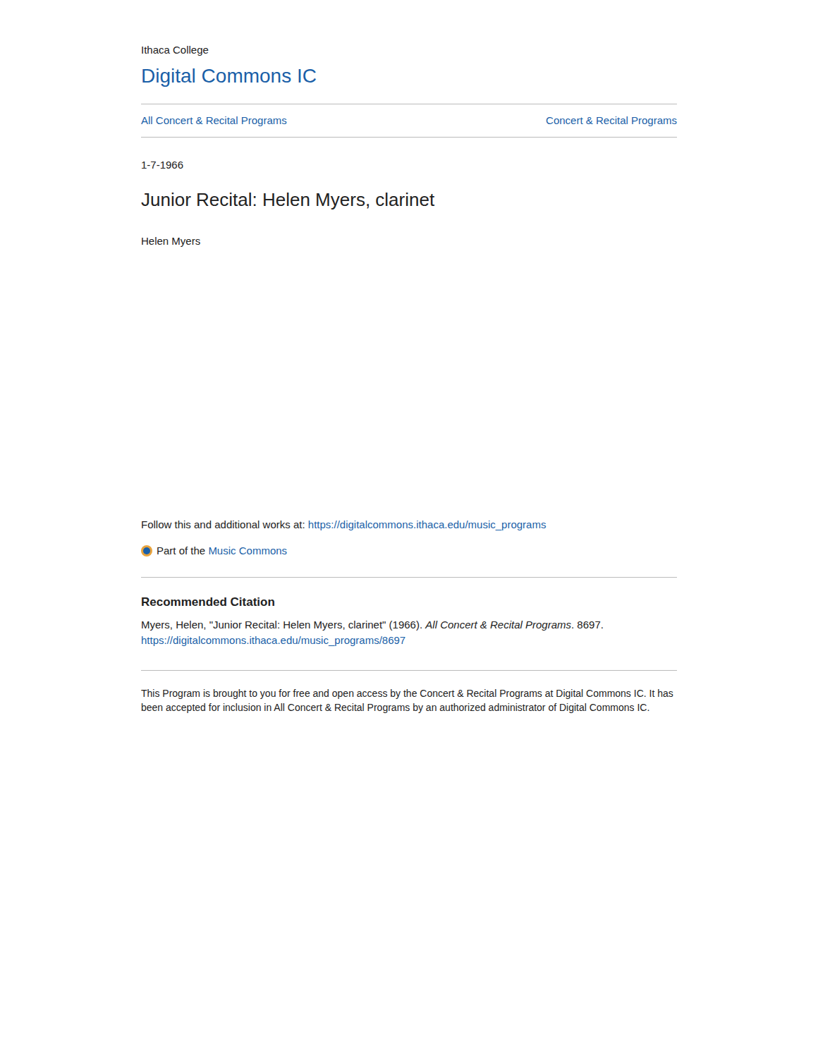Ithaca College
Digital Commons IC
All Concert & Recital Programs Concert & Recital Programs
1-7-1966
Junior Recital: Helen Myers, clarinet
Helen Myers
Follow this and additional works at: https://digitalcommons.ithaca.edu/music_programs
Part of the Music Commons
Recommended Citation
Myers, Helen, "Junior Recital: Helen Myers, clarinet" (1966). All Concert & Recital Programs. 8697.
https://digitalcommons.ithaca.edu/music_programs/8697
This Program is brought to you for free and open access by the Concert & Recital Programs at Digital Commons IC. It has been accepted for inclusion in All Concert & Recital Programs by an authorized administrator of Digital Commons IC.